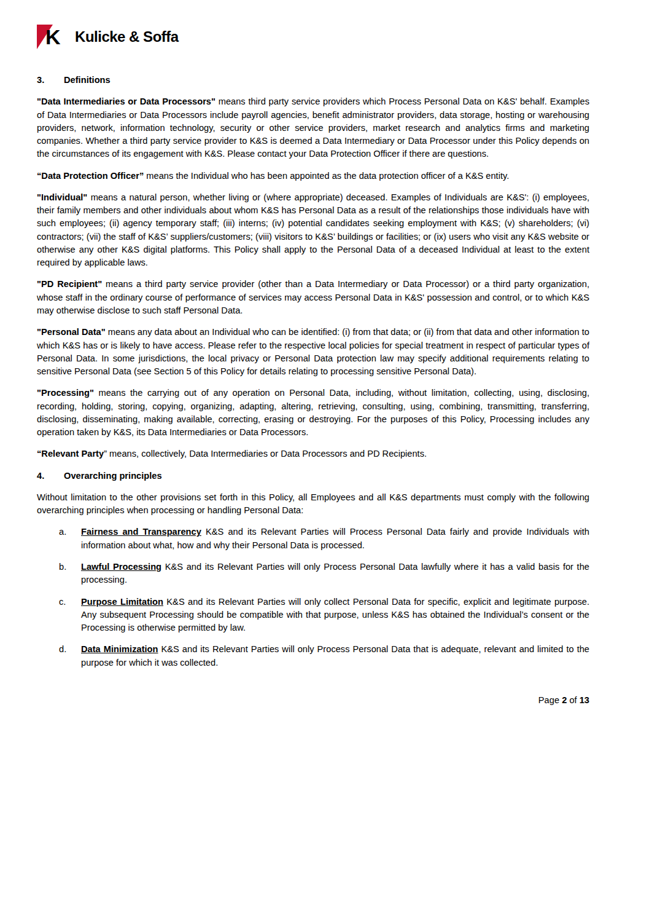K Kulicke & Soffa
3. Definitions
"Data Intermediaries or Data Processors" means third party service providers which Process Personal Data on K&S' behalf. Examples of Data Intermediaries or Data Processors include payroll agencies, benefit administrator providers, data storage, hosting or warehousing providers, network, information technology, security or other service providers, market research and analytics firms and marketing companies. Whether a third party service provider to K&S is deemed a Data Intermediary or Data Processor under this Policy depends on the circumstances of its engagement with K&S. Please contact your Data Protection Officer if there are questions.
“Data Protection Officer” means the Individual who has been appointed as the data protection officer of a K&S entity.
"Individual" means a natural person, whether living or (where appropriate) deceased. Examples of Individuals are K&S': (i) employees, their family members and other individuals about whom K&S has Personal Data as a result of the relationships those individuals have with such employees; (ii) agency temporary staff; (iii) interns; (iv) potential candidates seeking employment with K&S; (v) shareholders; (vi) contractors; (vii) the staff of K&S’ suppliers/customers; (viii) visitors to K&S’ buildings or facilities; or (ix) users who visit any K&S website or otherwise any other K&S digital platforms. This Policy shall apply to the Personal Data of a deceased Individual at least to the extent required by applicable laws.
"PD Recipient" means a third party service provider (other than a Data Intermediary or Data Processor) or a third party organization, whose staff in the ordinary course of performance of services may access Personal Data in K&S' possession and control, or to which K&S may otherwise disclose to such staff Personal Data.
"Personal Data" means any data about an Individual who can be identified: (i) from that data; or (ii) from that data and other information to which K&S has or is likely to have access. Please refer to the respective local policies for special treatment in respect of particular types of Personal Data. In some jurisdictions, the local privacy or Personal Data protection law may specify additional requirements relating to sensitive Personal Data (see Section 5 of this Policy for details relating to processing sensitive Personal Data).
"Processing" means the carrying out of any operation on Personal Data, including, without limitation, collecting, using, disclosing, recording, holding, storing, copying, organizing, adapting, altering, retrieving, consulting, using, combining, transmitting, transferring, disclosing, disseminating, making available, correcting, erasing or destroying. For the purposes of this Policy, Processing includes any operation taken by K&S, its Data Intermediaries or Data Processors.
“Relevant Party” means, collectively, Data Intermediaries or Data Processors and PD Recipients.
4. Overarching principles
Without limitation to the other provisions set forth in this Policy, all Employees and all K&S departments must comply with the following overarching principles when processing or handling Personal Data:
Fairness and Transparency K&S and its Relevant Parties will Process Personal Data fairly and provide Individuals with information about what, how and why their Personal Data is processed.
Lawful Processing K&S and its Relevant Parties will only Process Personal Data lawfully where it has a valid basis for the processing.
Purpose Limitation K&S and its Relevant Parties will only collect Personal Data for specific, explicit and legitimate purpose. Any subsequent Processing should be compatible with that purpose, unless K&S has obtained the Individual’s consent or the Processing is otherwise permitted by law.
Data Minimization K&S and its Relevant Parties will only Process Personal Data that is adequate, relevant and limited to the purpose for which it was collected.
Page 2 of 13